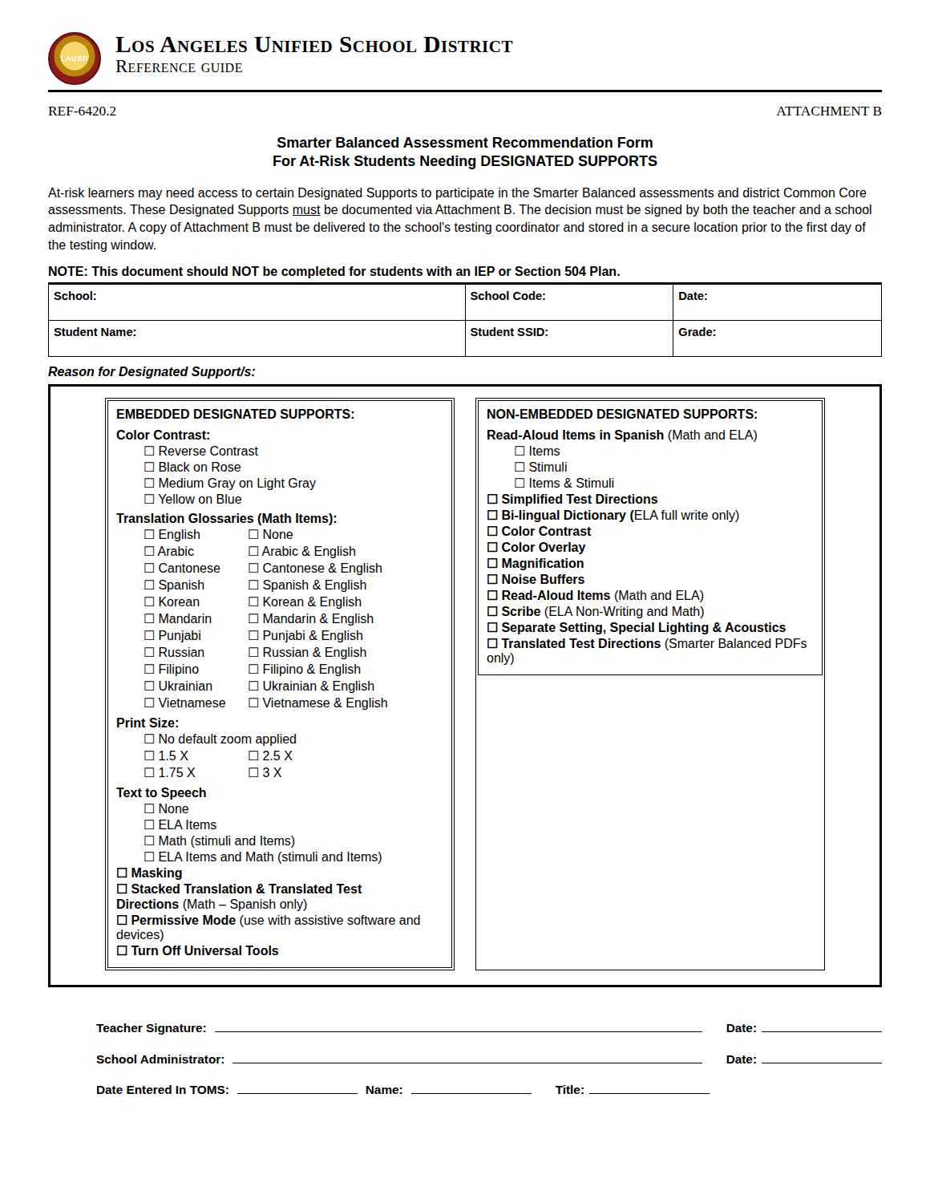Los Angeles Unified School District
Reference guide
REF-6420.2 ATTACHMENT B
Smarter Balanced Assessment Recommendation Form For At-Risk Students Needing DESIGNATED SUPPORTS
At-risk learners may need access to certain Designated Supports to participate in the Smarter Balanced assessments and district Common Core assessments. These Designated Supports must be documented via Attachment B. The decision must be signed by both the teacher and a school administrator. A copy of Attachment B must be delivered to the school's testing coordinator and stored in a secure location prior to the first day of the testing window.
NOTE: This document should NOT be completed for students with an IEP or Section 504 Plan.
| School: | School Code: | Date: |
| Student Name: | Student SSID: | Grade: |
Reason for Designated Support/s:
EMBEDDED DESIGNATED SUPPORTS:
Color Contrast:
☐ Reverse Contrast
☐ Black on Rose
☐ Medium Gray on Light Gray
☐ Yellow on Blue
Translation Glossaries (Math Items):
☐ English
☐ None
☐ Arabic
☐ Arabic & English
☐ Cantonese
☐ Cantonese & English
☐ Spanish
☐ Spanish & English
☐ Korean
☐ Korean & English
☐ Mandarin
☐ Mandarin & English
☐ Punjabi
☐ Punjabi & English
☐ Russian
☐ Russian & English
☐ Filipino
☐ Filipino & English
☐ Ukrainian
☐ Ukrainian & English
☐ Vietnamese
☐ Vietnamese & English
Print Size:
☐ No default zoom applied
☐ 1.5 X
☐ 2.5 X
☐ 1.75 X
☐ 3 X
Text to Speech
☐ None
☐ ELA Items
☐ Math (stimuli and Items)
☐ ELA Items and Math (stimuli and Items)
☐ Masking
☐ Stacked Translation & Translated Test
Directions (Math – Spanish only)
☐ Permissive Mode (use with assistive software and devices)
☐ Turn Off Universal Tools
NON-EMBEDDED DESIGNATED SUPPORTS:
Read-Aloud Items in Spanish (Math and ELA)
☐ Items
☐ Stimuli
☐ Items & Stimuli
☐ Simplified Test Directions
☐ Bi-lingual Dictionary (ELA full write only)
☐ Color Contrast
☐ Color Overlay
☐ Magnification
☐ Noise Buffers
☐ Read-Aloud Items (Math and ELA)
☐ Scribe (ELA Non-Writing and Math)
☐ Separate Setting, Special Lighting & Acoustics
☐ Translated Test Directions (Smarter Balanced PDFs only)
Teacher Signature: Date:
School Administrator: Date:
Date Entered In TOMS: Name: Title: